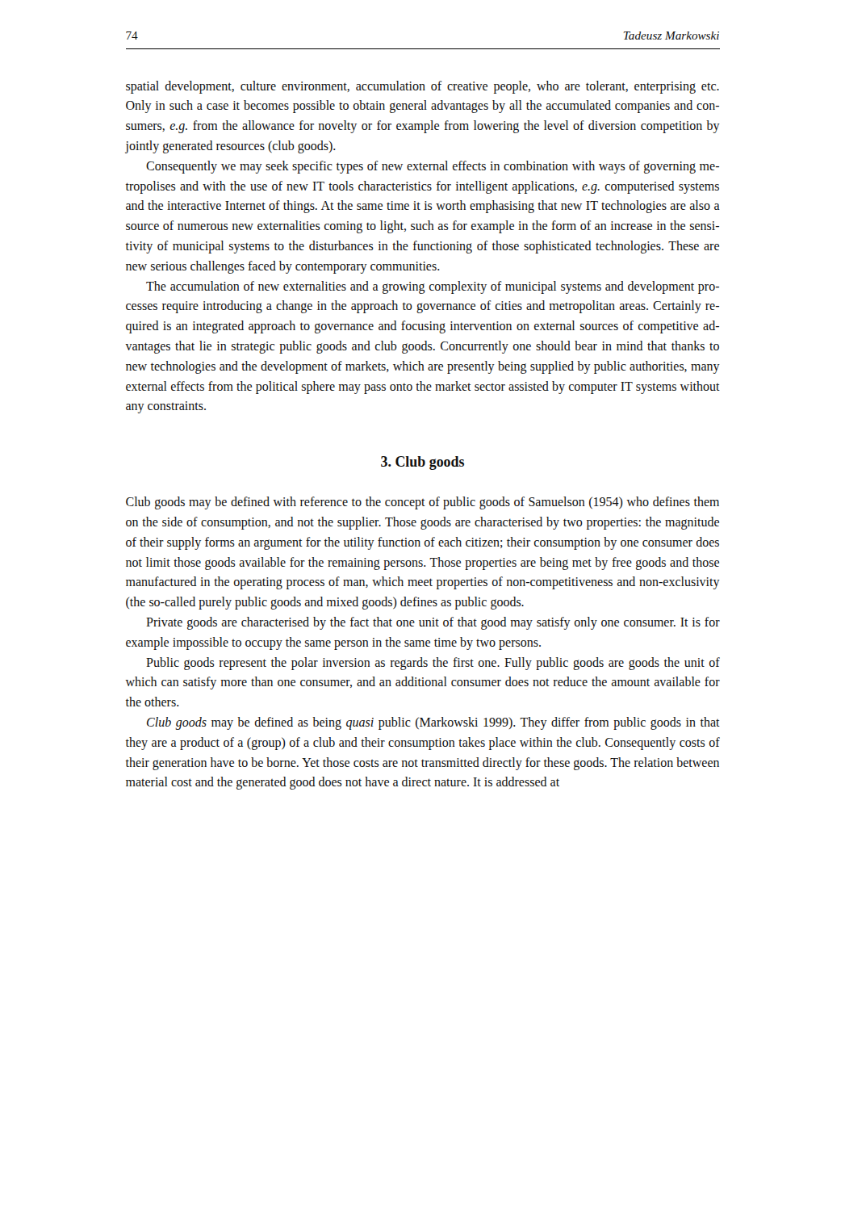74 Tadeusz Markowski
spatial development, culture environment, accumulation of creative people, who are tolerant, enterprising etc. Only in such a case it becomes possible to obtain general advantages by all the accumulated companies and consumers, e.g. from the allowance for novelty or for example from lowering the level of diversion competition by jointly generated resources (club goods).
Consequently we may seek specific types of new external effects in combination with ways of governing metropolises and with the use of new IT tools characteristics for intelligent applications, e.g. computerised systems and the interactive Internet of things. At the same time it is worth emphasising that new IT technologies are also a source of numerous new externalities coming to light, such as for example in the form of an increase in the sensitivity of municipal systems to the disturbances in the functioning of those sophisticated technologies. These are new serious challenges faced by contemporary communities.
The accumulation of new externalities and a growing complexity of municipal systems and development processes require introducing a change in the approach to governance of cities and metropolitan areas. Certainly required is an integrated approach to governance and focusing intervention on external sources of competitive advantages that lie in strategic public goods and club goods. Concurrently one should bear in mind that thanks to new technologies and the development of markets, which are presently being supplied by public authorities, many external effects from the political sphere may pass onto the market sector assisted by computer IT systems without any constraints.
3. Club goods
Club goods may be defined with reference to the concept of public goods of Samuelson (1954) who defines them on the side of consumption, and not the supplier. Those goods are characterised by two properties: the magnitude of their supply forms an argument for the utility function of each citizen; their consumption by one consumer does not limit those goods available for the remaining persons. Those properties are being met by free goods and those manufactured in the operating process of man, which meet properties of non-competitiveness and non-exclusivity (the so-called purely public goods and mixed goods) defines as public goods.
Private goods are characterised by the fact that one unit of that good may satisfy only one consumer. It is for example impossible to occupy the same person in the same time by two persons.
Public goods represent the polar inversion as regards the first one. Fully public goods are goods the unit of which can satisfy more than one consumer, and an additional consumer does not reduce the amount available for the others.
Club goods may be defined as being quasi public (Markowski 1999). They differ from public goods in that they are a product of a (group) of a club and their consumption takes place within the club. Consequently costs of their generation have to be borne. Yet those costs are not transmitted directly for these goods. The relation between material cost and the generated good does not have a direct nature. It is addressed at